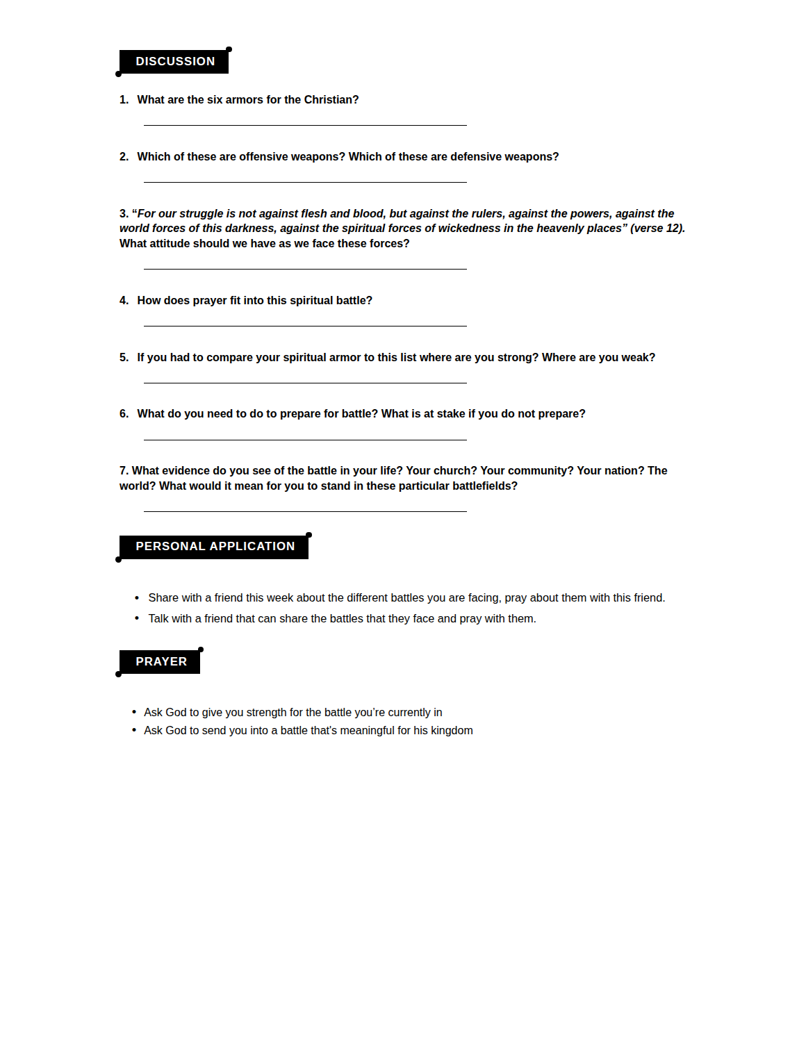DISCUSSION
1. What are the six armors for the Christian?
2. Which of these are offensive weapons? Which of these are defensive weapons?
3. “For our struggle is not against flesh and blood, but against the rulers, against the powers, against the world forces of this darkness, against the spiritual forces of wickedness in the heavenly places” (verse 12). What attitude should we have as we face these forces?
4. How does prayer fit into this spiritual battle?
5. If you had to compare your spiritual armor to this list where are you strong? Where are you weak?
6. What do you need to do to prepare for battle? What is at stake if you do not prepare?
7. What evidence do you see of the battle in your life? Your church? Your community? Your nation? The world? What would it mean for you to stand in these particular battlefields?
PERSONAL APPLICATION
Share with a friend this week about the different battles you are facing, pray about them with this friend.
Talk with a friend that can share the battles that they face and pray with them.
PRAYER
Ask God to give you strength for the battle you’re currently in
Ask God to send you into a battle that's meaningful for his kingdom